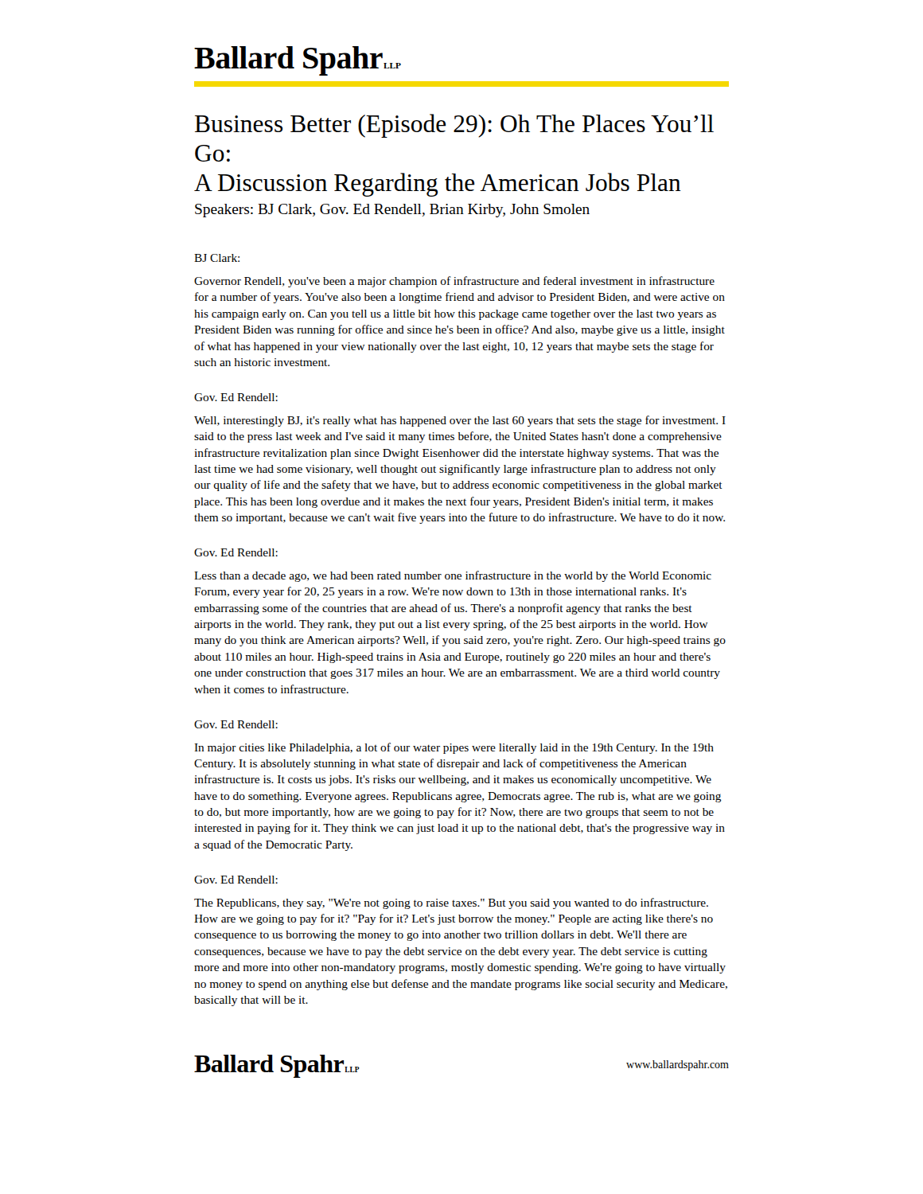Ballard SpahrLLP
Business Better (Episode 29): Oh The Places You’ll Go:
A Discussion Regarding the American Jobs Plan
Speakers: BJ Clark, Gov. Ed Rendell, Brian Kirby, John Smolen
BJ Clark:
Governor Rendell, you've been a major champion of infrastructure and federal investment in infrastructure for a number of years. You've also been a longtime friend and advisor to President Biden, and were active on his campaign early on. Can you tell us a little bit how this package came together over the last two years as President Biden was running for office and since he's been in office? And also, maybe give us a little, insight of what has happened in your view nationally over the last eight, 10, 12 years that maybe sets the stage for such an historic investment.
Gov. Ed Rendell:
Well, interestingly BJ, it's really what has happened over the last 60 years that sets the stage for investment. I said to the press last week and I've said it many times before, the United States hasn't done a comprehensive infrastructure revitalization plan since Dwight Eisenhower did the interstate highway systems. That was the last time we had some visionary, well thought out significantly large infrastructure plan to address not only our quality of life and the safety that we have, but to address economic competitiveness in the global market place. This has been long overdue and it makes the next four years, President Biden's initial term, it makes them so important, because we can't wait five years into the future to do infrastructure. We have to do it now.
Gov. Ed Rendell:
Less than a decade ago, we had been rated number one infrastructure in the world by the World Economic Forum, every year for 20, 25 years in a row. We're now down to 13th in those international ranks. It's embarrassing some of the countries that are ahead of us. There's a nonprofit agency that ranks the best airports in the world. They rank, they put out a list every spring, of the 25 best airports in the world. How many do you think are American airports? Well, if you said zero, you're right. Zero. Our high-speed trains go about 110 miles an hour. High-speed trains in Asia and Europe, routinely go 220 miles an hour and there's one under construction that goes 317 miles an hour. We are an embarrassment. We are a third world country when it comes to infrastructure.
Gov. Ed Rendell:
In major cities like Philadelphia, a lot of our water pipes were literally laid in the 19th Century. In the 19th Century. It is absolutely stunning in what state of disrepair and lack of competitiveness the American infrastructure is. It costs us jobs. It's risks our wellbeing, and it makes us economically uncompetitive. We have to do something. Everyone agrees. Republicans agree, Democrats agree. The rub is, what are we going to do, but more importantly, how are we going to pay for it? Now, there are two groups that seem to not be interested in paying for it. They think we can just load it up to the national debt, that's the progressive way in a squad of the Democratic Party.
Gov. Ed Rendell:
The Republicans, they say, "We're not going to raise taxes." But you said you wanted to do infrastructure. How are we going to pay for it? "Pay for it? Let's just borrow the money." People are acting like there's no consequence to us borrowing the money to go into another two trillion dollars in debt. We'll there are consequences, because we have to pay the debt service on the debt every year. The debt service is cutting more and more into other non-mandatory programs, mostly domestic spending. We're going to have virtually no money to spend on anything else but defense and the mandate programs like social security and Medicare, basically that will be it.
Ballard SpahrLLP
www.ballardspahr.com